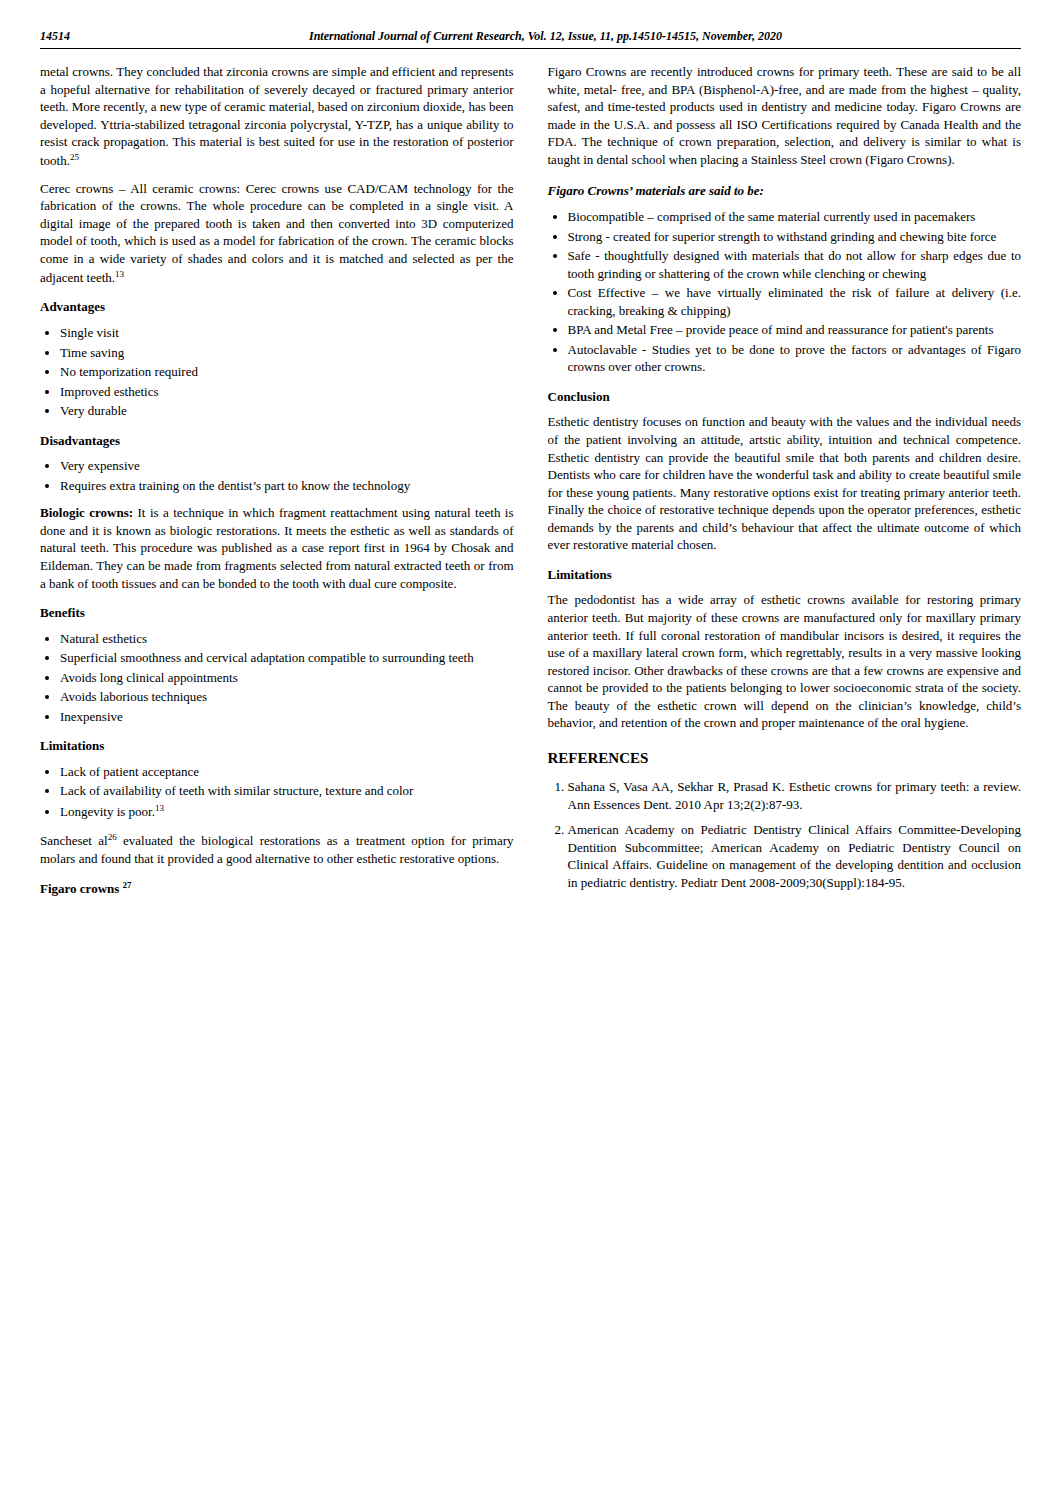14514 International Journal of Current Research, Vol. 12, Issue, 11, pp.14510-14515, November, 2020
metal crowns. They concluded that zirconia crowns are simple and efficient and represents a hopeful alternative for rehabilitation of severely decayed or fractured primary anterior teeth. More recently, a new type of ceramic material, based on zirconium dioxide, has been developed. Yttria-stabilized tetragonal zirconia polycrystal, Y-TZP, has a unique ability to resist crack propagation. This material is best suited for use in the restoration of posterior tooth.25
Cerec crowns – All ceramic crowns: Cerec crowns use CAD/CAM technology for the fabrication of the crowns. The whole procedure can be completed in a single visit. A digital image of the prepared tooth is taken and then converted into 3D computerized model of tooth, which is used as a model for fabrication of the crown. The ceramic blocks come in a wide variety of shades and colors and it is matched and selected as per the adjacent teeth.13
Advantages
Single visit
Time saving
No temporization required
Improved esthetics
Very durable
Disadvantages
Very expensive
Requires extra training on the dentist’s part to know the technology
Biologic crowns: It is a technique in which fragment reattachment using natural teeth is done and it is known as biologic restorations. It meets the esthetic as well as standards of natural teeth. This procedure was published as a case report first in 1964 by Chosak and Eildeman. They can be made from fragments selected from natural extracted teeth or from a bank of tooth tissues and can be bonded to the tooth with dual cure composite.
Benefits
Natural esthetics
Superficial smoothness and cervical adaptation compatible to surrounding teeth
Avoids long clinical appointments
Avoids laborious techniques
Inexpensive
Limitations
Lack of patient acceptance
Lack of availability of teeth with similar structure, texture and color
Longevity is poor.13
Sancheset al26 evaluated the biological restorations as a treatment option for primary molars and found that it provided a good alternative to other esthetic restorative options.
Figaro crowns 27
Figaro Crowns are recently introduced crowns for primary teeth. These are said to be all white, metal- free, and BPA (Bisphenol-A)-free, and are made from the highest – quality, safest, and time-tested products used in dentistry and medicine today. Figaro Crowns are made in the U.S.A. and possess all ISO Certifications required by Canada Health and the FDA. The technique of crown preparation, selection, and delivery is similar to what is taught in dental school when placing a Stainless Steel crown (Figaro Crowns).
Figaro Crowns’ materials are said to be:
Biocompatible – comprised of the same material currently used in pacemakers
Strong - created for superior strength to withstand grinding and chewing bite force
Safe - thoughtfully designed with materials that do not allow for sharp edges due to tooth grinding or shattering of the crown while clenching or chewing
Cost Effective – we have virtually eliminated the risk of failure at delivery (i.e. cracking, breaking & chipping)
BPA and Metal Free – provide peace of mind and reassurance for patient's parents
Autoclavable - Studies yet to be done to prove the factors or advantages of Figaro crowns over other crowns.
Conclusion
Esthetic dentistry focuses on function and beauty with the values and the individual needs of the patient involving an attitude, artstic ability, intuition and technical competence. Esthetic dentistry can provide the beautiful smile that both parents and children desire. Dentists who care for children have the wonderful task and ability to create beautiful smile for these young patients. Many restorative options exist for treating primary anterior teeth. Finally the choice of restorative technique depends upon the operator preferences, esthetic demands by the parents and child’s behaviour that affect the ultimate outcome of which ever restorative material chosen.
Limitations
The pedodontist has a wide array of esthetic crowns available for restoring primary anterior teeth. But majority of these crowns are manufactured only for maxillary primary anterior teeth. If full coronal restoration of mandibular incisors is desired, it requires the use of a maxillary lateral crown form, which regrettably, results in a very massive looking restored incisor. Other drawbacks of these crowns are that a few crowns are expensive and cannot be provided to the patients belonging to lower socioeconomic strata of the society. The beauty of the esthetic crown will depend on the clinician’s knowledge, child’s behavior, and retention of the crown and proper maintenance of the oral hygiene.
REFERENCES
Sahana S, Vasa AA, Sekhar R, Prasad K. Esthetic crowns for primary teeth: a review. Ann Essences Dent. 2010 Apr 13;2(2):87-93.
American Academy on Pediatric Dentistry Clinical Affairs Committee-Developing Dentition Subcommittee; American Academy on Pediatric Dentistry Council on Clinical Affairs. Guideline on management of the developing dentition and occlusion in pediatric dentistry. Pediatr Dent 2008-2009;30(Suppl):184-95.